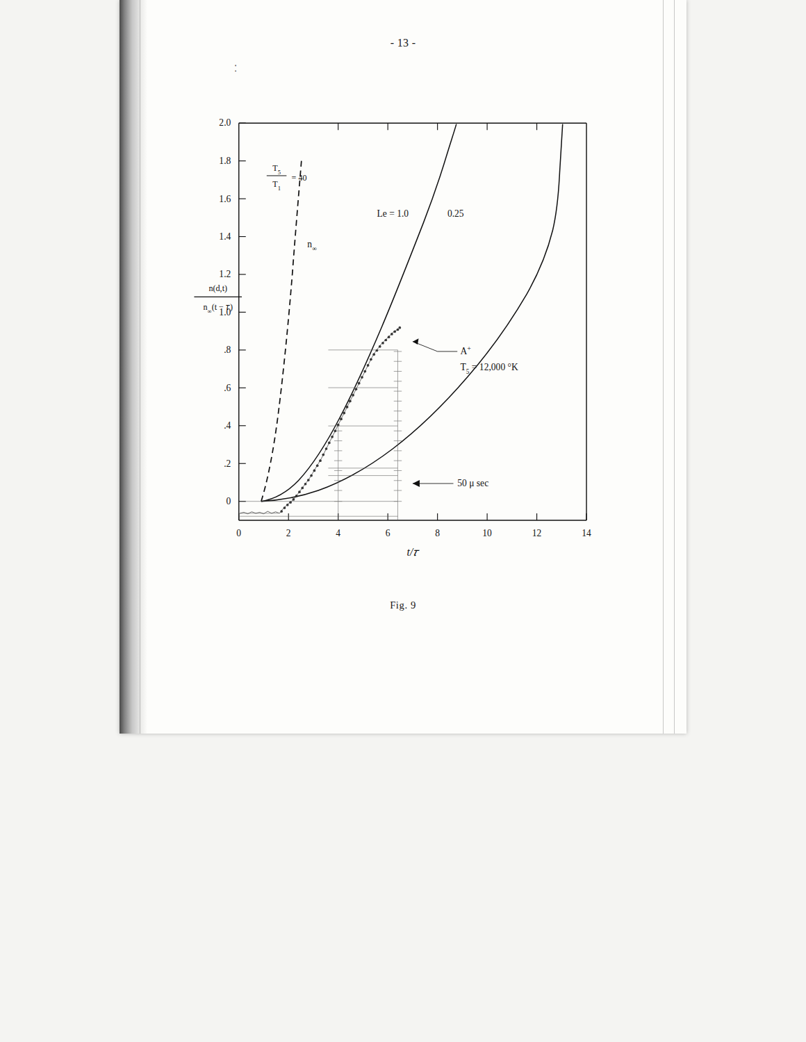- 13 -
⁚
0 .2 .4 .6 .8 1.0 1.2 1.4 1.6 1.8 2.0 0 2 4 6 8 10 12 14 t/𝜏 n(d,t) n∞(t − 𝜏) Le = 1.0 0.25 n∞ T5 T1 = 40 A+ T5 = 12,000 °K 50 μ sec
Fig. 9